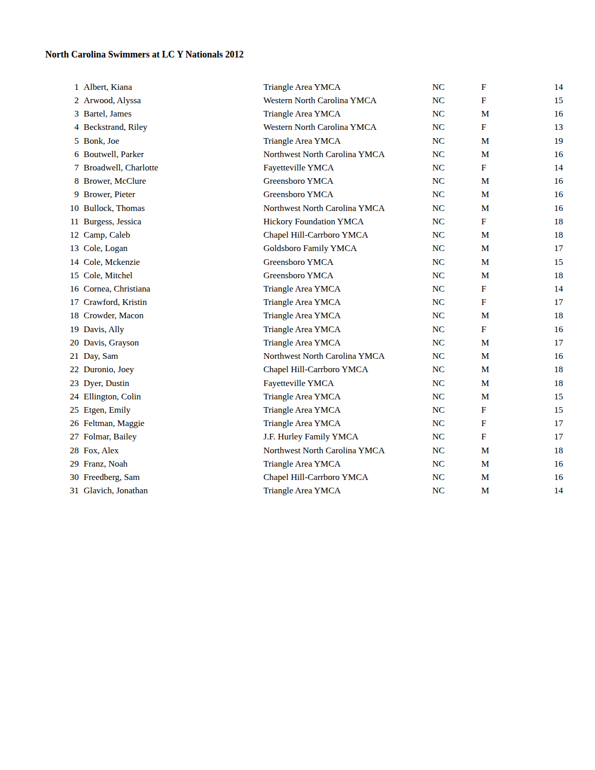North Carolina Swimmers at LC Y Nationals 2012
| 1 | Albert, Kiana | Triangle Area YMCA | NC | F | 14 |
| 2 | Arwood, Alyssa | Western North Carolina YMCA | NC | F | 15 |
| 3 | Bartel, James | Triangle Area YMCA | NC | M | 16 |
| 4 | Beckstrand, Riley | Western North Carolina YMCA | NC | F | 13 |
| 5 | Bonk, Joe | Triangle Area YMCA | NC | M | 19 |
| 6 | Boutwell, Parker | Northwest North Carolina YMCA | NC | M | 16 |
| 7 | Broadwell, Charlotte | Fayetteville YMCA | NC | F | 14 |
| 8 | Brower, McClure | Greensboro YMCA | NC | M | 16 |
| 9 | Brower, Pieter | Greensboro YMCA | NC | M | 16 |
| 10 | Bullock, Thomas | Northwest North Carolina YMCA | NC | M | 16 |
| 11 | Burgess, Jessica | Hickory Foundation YMCA | NC | F | 18 |
| 12 | Camp, Caleb | Chapel Hill-Carrboro YMCA | NC | M | 18 |
| 13 | Cole, Logan | Goldsboro Family YMCA | NC | M | 17 |
| 14 | Cole, Mckenzie | Greensboro YMCA | NC | M | 15 |
| 15 | Cole, Mitchel | Greensboro YMCA | NC | M | 18 |
| 16 | Cornea, Christiana | Triangle Area YMCA | NC | F | 14 |
| 17 | Crawford, Kristin | Triangle Area YMCA | NC | F | 17 |
| 18 | Crowder, Macon | Triangle Area YMCA | NC | M | 18 |
| 19 | Davis, Ally | Triangle Area YMCA | NC | F | 16 |
| 20 | Davis, Grayson | Triangle Area YMCA | NC | M | 17 |
| 21 | Day, Sam | Northwest North Carolina YMCA | NC | M | 16 |
| 22 | Duronio, Joey | Chapel Hill-Carrboro YMCA | NC | M | 18 |
| 23 | Dyer, Dustin | Fayetteville YMCA | NC | M | 18 |
| 24 | Ellington, Colin | Triangle Area YMCA | NC | M | 15 |
| 25 | Etgen, Emily | Triangle Area YMCA | NC | F | 15 |
| 26 | Feltman, Maggie | Triangle Area YMCA | NC | F | 17 |
| 27 | Folmar, Bailey | J.F. Hurley Family YMCA | NC | F | 17 |
| 28 | Fox, Alex | Northwest North Carolina YMCA | NC | M | 18 |
| 29 | Franz, Noah | Triangle Area YMCA | NC | M | 16 |
| 30 | Freedberg, Sam | Chapel Hill-Carrboro YMCA | NC | M | 16 |
| 31 | Glavich, Jonathan | Triangle Area YMCA | NC | M | 14 |